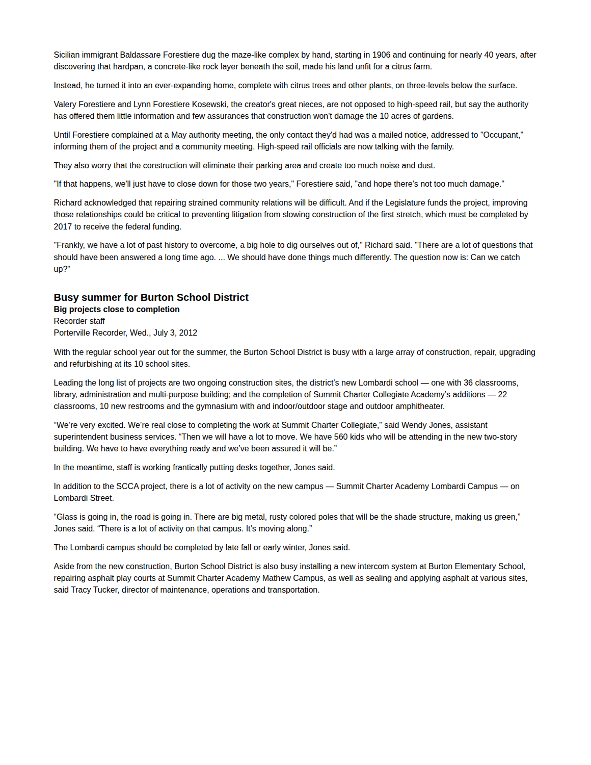Sicilian immigrant Baldassare Forestiere dug the maze-like complex by hand, starting in 1906 and continuing for nearly 40 years, after discovering that hardpan, a concrete-like rock layer beneath the soil, made his land unfit for a citrus farm.
Instead, he turned it into an ever-expanding home, complete with citrus trees and other plants, on three-levels below the surface.
Valery Forestiere and Lynn Forestiere Kosewski, the creator's great nieces, are not opposed to high-speed rail, but say the authority has offered them little information and few assurances that construction won't damage the 10 acres of gardens.
Until Forestiere complained at a May authority meeting, the only contact they'd had was a mailed notice, addressed to "Occupant," informing them of the project and a community meeting. High-speed rail officials are now talking with the family.
They also worry that the construction will eliminate their parking area and create too much noise and dust.
"If that happens, we'll just have to close down for those two years," Forestiere said, "and hope there's not too much damage."
Richard acknowledged that repairing strained community relations will be difficult. And if the Legislature funds the project, improving those relationships could be critical to preventing litigation from slowing construction of the first stretch, which must be completed by 2017 to receive the federal funding.
"Frankly, we have a lot of past history to overcome, a big hole to dig ourselves out of," Richard said. "There are a lot of questions that should have been answered a long time ago. ... We should have done things much differently. The question now is: Can we catch up?"
Busy summer for Burton School District
Big projects close to completion
Recorder staff
Porterville Recorder, Wed., July 3, 2012
With the regular school year out for the summer, the Burton School District is busy with a large array of construction, repair, upgrading and refurbishing at its 10 school sites.
Leading the long list of projects are two ongoing construction sites, the district’s new Lombardi school — one with 36 classrooms, library, administration and multi-purpose building; and the completion of Summit Charter Collegiate Academy’s additions — 22 classrooms, 10 new restrooms and the gymnasium with and indoor/outdoor stage and outdoor amphitheater.
“We’re very excited. We’re real close to completing the work at Summit Charter Collegiate,” said Wendy Jones, assistant superintendent business services. “Then we will have a lot to move. We have 560 kids who will be attending in the new two-story building. We have to have everything ready and we’ve been assured it will be.”
In the meantime, staff is working frantically putting desks together, Jones said.
In addition to the SCCA project, there is a lot of activity on the new campus — Summit Charter Academy Lombardi Campus — on Lombardi Street.
“Glass is going in, the road is going in. There are big metal, rusty colored poles that will be the shade structure, making us green,” Jones said. “There is a lot of activity on that campus. It’s moving along.”
The Lombardi campus should be completed by late fall or early winter, Jones said.
Aside from the new construction, Burton School District is also busy installing a new intercom system at Burton Elementary School, repairing asphalt play courts at Summit Charter Academy Mathew Campus, as well as sealing and applying asphalt at various sites, said Tracy Tucker, director of maintenance, operations and transportation.